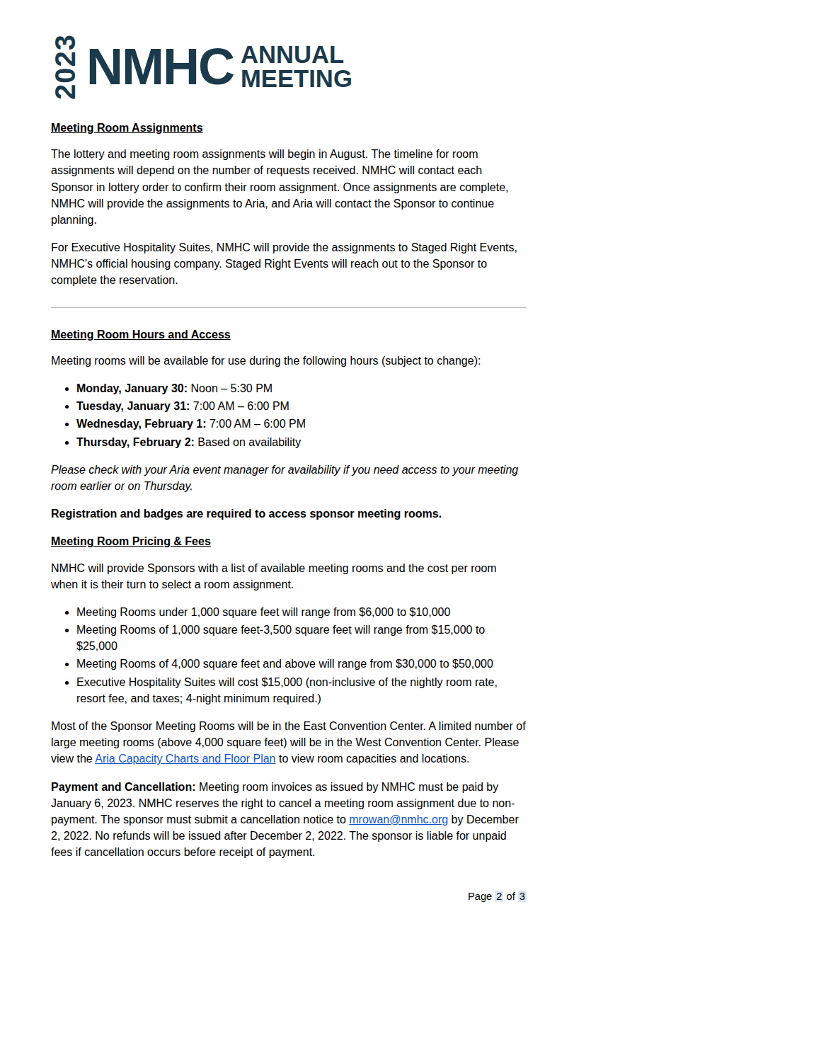2023
NMHC
Annual
Meeting
Meeting Room Assignments
The lottery and meeting room assignments will begin in August. The timeline for room assignments will depend on the number of requests received. NMHC will contact each Sponsor in lottery order to confirm their room assignment. Once assignments are complete, NMHC will provide the assignments to Aria, and Aria will contact the Sponsor to continue planning.
For Executive Hospitality Suites, NMHC will provide the assignments to Staged Right Events, NMHC's official housing company. Staged Right Events will reach out to the Sponsor to complete the reservation.
Meeting Room Hours and Access
Meeting rooms will be available for use during the following hours (subject to change):
Monday, January 30: Noon – 5:30 PM
Tuesday, January 31: 7:00 AM – 6:00 PM
Wednesday, February 1: 7:00 AM – 6:00 PM
Thursday, February 2: Based on availability
Please check with your Aria event manager for availability if you need access to your meeting room earlier or on Thursday.
Registration and badges are required to access sponsor meeting rooms.
Meeting Room Pricing & Fees
NMHC will provide Sponsors with a list of available meeting rooms and the cost per room when it is their turn to select a room assignment.
Meeting Rooms under 1,000 square feet will range from $6,000 to $10,000
Meeting Rooms of 1,000 square feet-3,500 square feet will range from $15,000 to $25,000
Meeting Rooms of 4,000 square feet and above will range from $30,000 to $50,000
Executive Hospitality Suites will cost $15,000 (non-inclusive of the nightly room rate, resort fee, and taxes; 4-night minimum required.)
Most of the Sponsor Meeting Rooms will be in the East Convention Center. A limited number of large meeting rooms (above 4,000 square feet) will be in the West Convention Center. Please view the Aria Capacity Charts and Floor Plan to view room capacities and locations.
Payment and Cancellation: Meeting room invoices as issued by NMHC must be paid by January 6, 2023. NMHC reserves the right to cancel a meeting room assignment due to non-payment. The sponsor must submit a cancellation notice to mrowan@nmhc.org by December 2, 2022. No refunds will be issued after December 2, 2022. The sponsor is liable for unpaid fees if cancellation occurs before receipt of payment.
Page 2 of 3